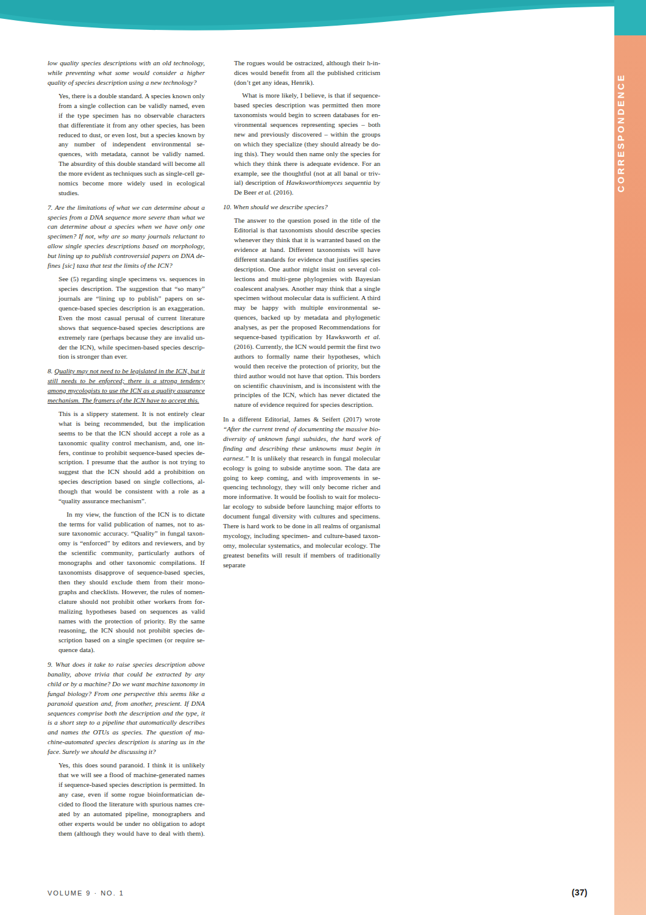CORRESPONDENCE
low quality species descriptions with an old technology, while preventing what some would consider a higher quality of species description using a new technology?
Yes, there is a double standard. A species known only from a single collection can be validly named, even if the type specimen has no observable characters that differentiate it from any other species, has been reduced to dust, or even lost, but a species known by any number of independent environmental sequences, with metadata, cannot be validly named. The absurdity of this double standard will become all the more evident as techniques such as single-cell genomics become more widely used in ecological studies.
7. Are the limitations of what we can determine about a species from a DNA sequence more severe than what we can determine about a species when we have only one specimen? If not, why are so many journals reluctant to allow single species descriptions based on morphology, but lining up to publish controversial papers on DNA defines [sic] taxa that test the limits of the ICN?
See (5) regarding single specimens vs. sequences in species description. The suggestion that “so many” journals are “lining up to publish” papers on sequence-based species description is an exaggeration. Even the most casual perusal of current literature shows that sequence-based species descriptions are extremely rare (perhaps because they are invalid under the ICN), while specimen-based species description is stronger than ever.
8. Quality may not need to be legislated in the ICN, but it still needs to be enforced; there is a strong tendency among mycologists to use the ICN as a quality assurance mechanism. The framers of the ICN have to accept this.
This is a slippery statement. It is not entirely clear what is being recommended, but the implication seems to be that the ICN should accept a role as a taxonomic quality control mechanism, and, one infers, continue to prohibit sequence-based species description. I presume that the author is not trying to suggest that the ICN should add a prohibition on species description based on single collections, although that would be consistent with a role as a “quality assurance mechanism”.
In my view, the function of the ICN is to dictate the terms for valid publication of names, not to assure taxonomic accuracy. “Quality” in fungal taxonomy is “enforced” by editors and reviewers, and by the scientific community, particularly authors of monographs and other taxonomic compilations. If taxonomists disapprove of sequence-based species, then they should exclude them from their monographs and checklists. However, the rules of nomenclature should not prohibit other workers from formalizing hypotheses based on sequences as valid names with the protection of priority. By the same reasoning, the ICN should not prohibit species description based on a single specimen (or require sequence data).
9. What does it take to raise species description above banality, above trivia that could be extracted by any child or by a machine? Do we want machine taxonomy in fungal biology? From one perspective this seems like a paranoid question and, from another, prescient. If DNA sequences comprise both the description and the type, it is a short step to a pipeline that automatically describes and names the OTUs as species. The question of machine-automated species description is staring us in the face. Surely we should be discussing it?
Yes, this does sound paranoid. I think it is unlikely that we will see a flood of machine-generated names if sequence-based species description is permitted. In any case, even if some rogue bioinformatician decided to flood the literature with spurious names created by an automated pipeline, monographers and other experts would be under no obligation to adopt them (although they would have to deal with them). The rogues would be ostracized, although their h-indices would benefit from all the published criticism (don’t get any ideas, Henrik).
What is more likely, I believe, is that if sequence-based species description was permitted then more taxonomists would begin to screen databases for environmental sequences representing species – both new and previously discovered – within the groups on which they specialize (they should already be doing this). They would then name only the species for which they think there is adequate evidence. For an example, see the thoughtful (not at all banal or trivial) description of Hawksworthiomyces sequentia by De Beer et al. (2016).
10. When should we describe species?
The answer to the question posed in the title of the Editorial is that taxonomists should describe species whenever they think that it is warranted based on the evidence at hand. Different taxonomists will have different standards for evidence that justifies species description. One author might insist on several collections and multi-gene phylogenies with Bayesian coalescent analyses. Another may think that a single specimen without molecular data is sufficient. A third may be happy with multiple environmental sequences, backed up by metadata and phylogenetic analyses, as per the proposed Recommendations for sequence-based typification by Hawksworth et al. (2016). Currently, the ICN would permit the first two authors to formally name their hypotheses, which would then receive the protection of priority, but the third author would not have that option. This borders on scientific chauvinism, and is inconsistent with the principles of the ICN, which has never dictated the nature of evidence required for species description.
In a different Editorial, James & Seifert (2017) wrote “After the current trend of documenting the massive biodiversity of unknown fungi subsides, the hard work of finding and describing these unknowns must begin in earnest.” It is unlikely that research in fungal molecular ecology is going to subside anytime soon. The data are going to keep coming, and with improvements in sequencing technology, they will only become richer and more informative. It would be foolish to wait for molecular ecology to subside before launching major efforts to document fungal diversity with cultures and specimens. There is hard work to be done in all realms of organismal mycology, including specimen- and culture-based taxonomy, molecular systematics, and molecular ecology. The greatest benefits will result if members of traditionally separate
VOLUME 9 · NO. 1
(37)